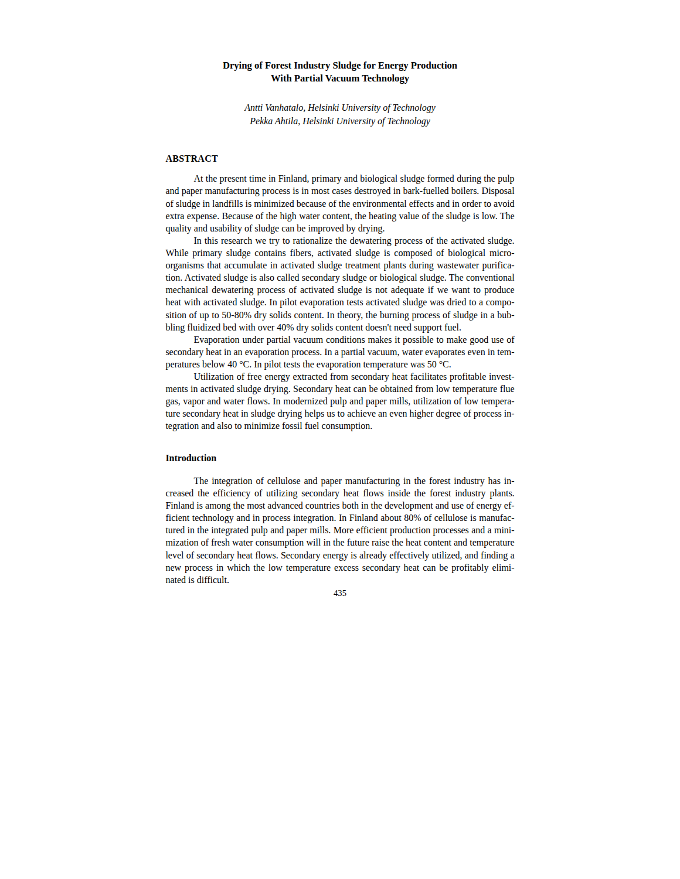Drying of Forest Industry Sludge for Energy Production
With Partial Vacuum Technology
Antti Vanhatalo, Helsinki University of Technology
Pekka Ahtila, Helsinki University of Technology
ABSTRACT
At the present time in Finland, primary and biological sludge formed during the pulp and paper manufacturing process is in most cases destroyed in bark-fuelled boilers. Disposal of sludge in landfills is minimized because of the environmental effects and in order to avoid extra expense. Because of the high water content, the heating value of the sludge is low. The quality and usability of sludge can be improved by drying.
In this research we try to rationalize the dewatering process of the activated sludge. While primary sludge contains fibers, activated sludge is composed of biological microorganisms that accumulate in activated sludge treatment plants during wastewater purification. Activated sludge is also called secondary sludge or biological sludge. The conventional mechanical dewatering process of activated sludge is not adequate if we want to produce heat with activated sludge. In pilot evaporation tests activated sludge was dried to a composition of up to 50-80% dry solids content. In theory, the burning process of sludge in a bubbling fluidized bed with over 40% dry solids content doesn't need support fuel.
Evaporation under partial vacuum conditions makes it possible to make good use of secondary heat in an evaporation process. In a partial vacuum, water evaporates even in temperatures below 40 °C. In pilot tests the evaporation temperature was 50 °C.
Utilization of free energy extracted from secondary heat facilitates profitable investments in activated sludge drying. Secondary heat can be obtained from low temperature flue gas, vapor and water flows. In modernized pulp and paper mills, utilization of low temperature secondary heat in sludge drying helps us to achieve an even higher degree of process integration and also to minimize fossil fuel consumption.
Introduction
The integration of cellulose and paper manufacturing in the forest industry has increased the efficiency of utilizing secondary heat flows inside the forest industry plants. Finland is among the most advanced countries both in the development and use of energy efficient technology and in process integration. In Finland about 80% of cellulose is manufactured in the integrated pulp and paper mills. More efficient production processes and a minimization of fresh water consumption will in the future raise the heat content and temperature level of secondary heat flows. Secondary energy is already effectively utilized, and finding a new process in which the low temperature excess secondary heat can be profitably eliminated is difficult.
435